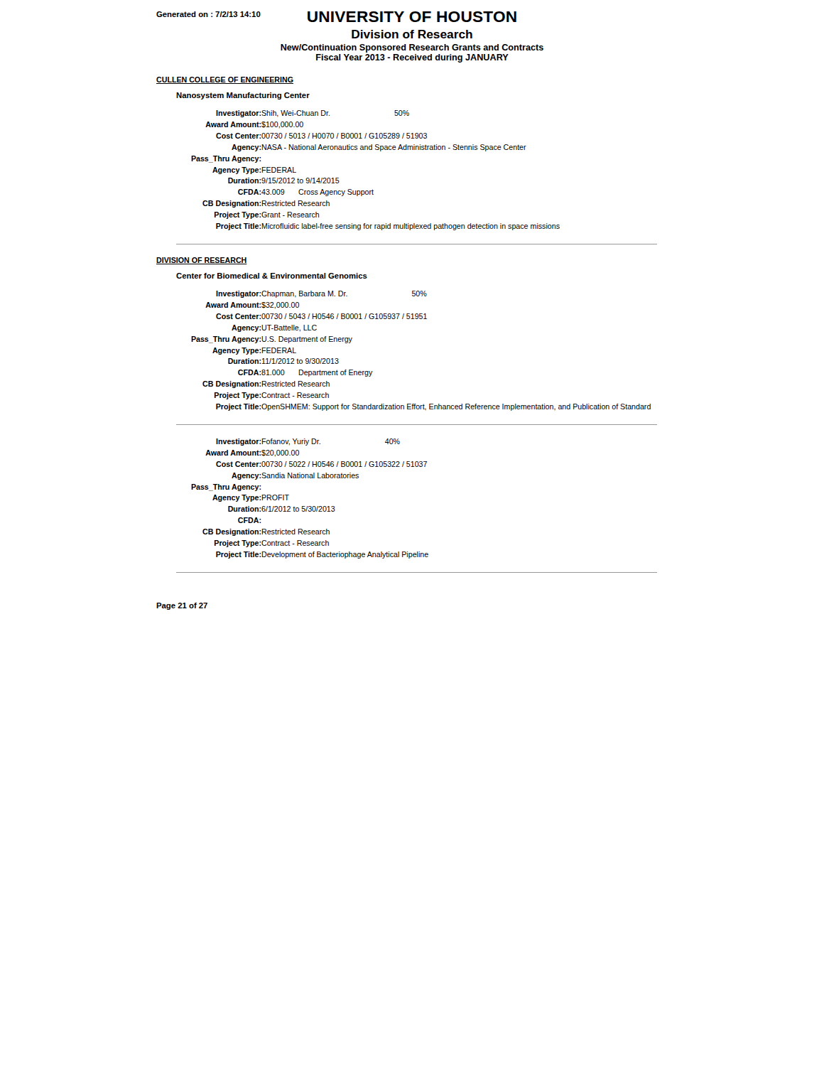Generated on : 7/2/13 14:10
UNIVERSITY OF HOUSTON
Division of Research
New/Continuation Sponsored Research Grants and Contracts
Fiscal Year 2013 - Received during JANUARY
CULLEN COLLEGE OF ENGINEERING
Nanosystem Manufacturing Center
| Investigator: | Shih, Wei-Chuan Dr. 50% |
| Award Amount: | $100,000.00 |
| Cost Center: | 00730 / 5013 / H0070 / B0001 / G105289 / 51903 |
| Agency: | NASA - National Aeronautics and Space Administration - Stennis Space Center |
| Pass_Thru Agency: | |
| Agency Type: | FEDERAL |
| Duration: | 9/15/2012 to 9/14/2015 |
| CFDA: | 43.009 Cross Agency Support |
| CB Designation: | Restricted Research |
| Project Type: | Grant - Research |
| Project Title: | Microfluidic label-free sensing for rapid multiplexed pathogen detection in space missions |
DIVISION OF RESEARCH
Center for Biomedical & Environmental Genomics
| Investigator: | Chapman, Barbara M. Dr. 50% |
| Award Amount: | $32,000.00 |
| Cost Center: | 00730 / 5043 / H0546 / B0001 / G105937 / 51951 |
| Agency: | UT-Battelle, LLC |
| Pass_Thru Agency: | U.S. Department of Energy |
| Agency Type: | FEDERAL |
| Duration: | 11/1/2012 to 9/30/2013 |
| CFDA: | 81.000 Department of Energy |
| CB Designation: | Restricted Research |
| Project Type: | Contract - Research |
| Project Title: | OpenSHMEM: Support for Standardization Effort, Enhanced Reference Implementation, and Publication of Standard |
| Investigator: | Fofanov, Yuriy Dr. 40% |
| Award Amount: | $20,000.00 |
| Cost Center: | 00730 / 5022 / H0546 / B0001 / G105322 / 51037 |
| Agency: | Sandia National Laboratories |
| Pass_Thru Agency: | |
| Agency Type: | PROFIT |
| Duration: | 6/1/2012 to 5/30/2013 |
| CFDA: | |
| CB Designation: | Restricted Research |
| Project Type: | Contract - Research |
| Project Title: | Development of Bacteriophage Analytical Pipeline |
Page 21 of 27